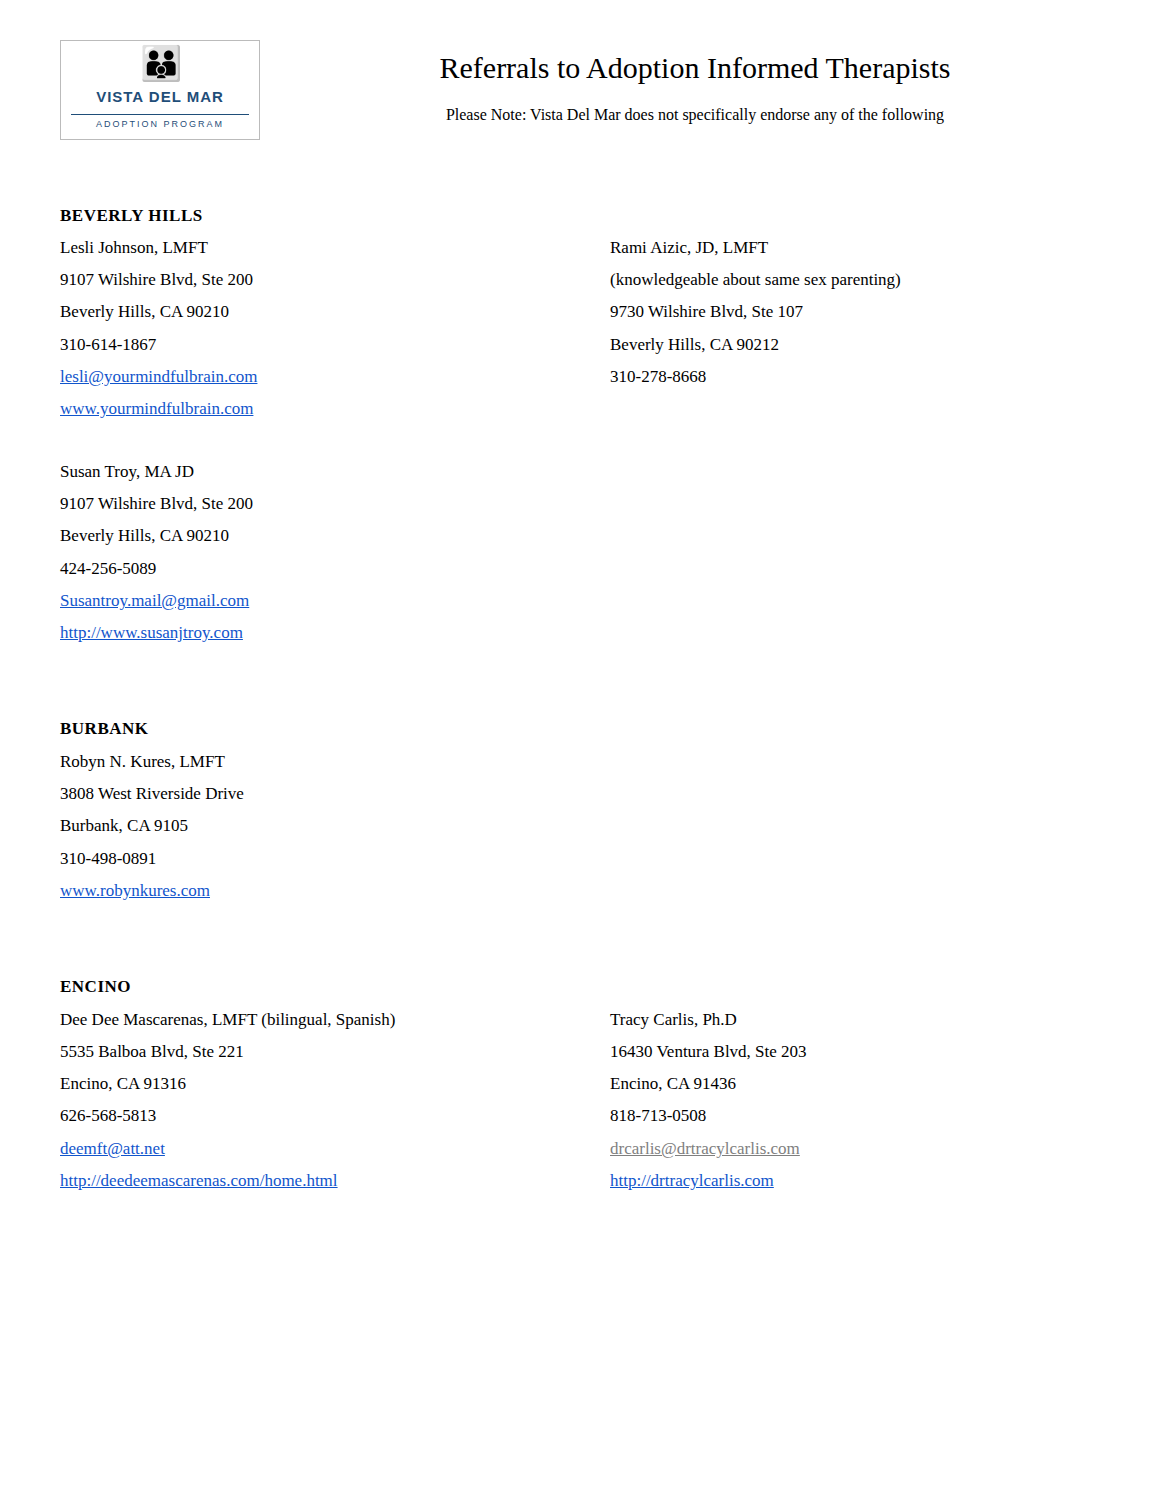👪
VISTA DEL MAR
ADOPTION PROGRAM
Referrals to Adoption Informed Therapists
Please Note: Vista Del Mar does not specifically endorse any of the following
BEVERLY HILLS
Lesli Johnson, LMFT
9107 Wilshire Blvd, Ste 200
Beverly Hills, CA 90210
310-614-1867
lesli@yourmindfulbrain.com
www.yourmindfulbrain.com
Susan Troy, MA JD
9107 Wilshire Blvd, Ste 200
Beverly Hills, CA 90210
424-256-5089
Susantroy.mail@gmail.com
http://www.susanjtroy.com
Rami Aizic, JD, LMFT
(knowledgeable about same sex parenting)
9730 Wilshire Blvd, Ste 107
Beverly Hills, CA 90212
310-278-8668
BURBANK
Robyn N. Kures, LMFT
3808 West Riverside Drive
Burbank, CA 9105
310-498-0891
www.robynkures.com
ENCINO
Dee Dee Mascarenas, LMFT (bilingual, Spanish)
5535 Balboa Blvd, Ste 221
Encino, CA 91316
626-568-5813
deemft@att.net
http://deedeemascarenas.com/home.html
Tracy Carlis, Ph.D
16430 Ventura Blvd, Ste 203
Encino, CA 91436
818-713-0508
drcarlis@drtracylcarlis.com
http://drtracylcarlis.com